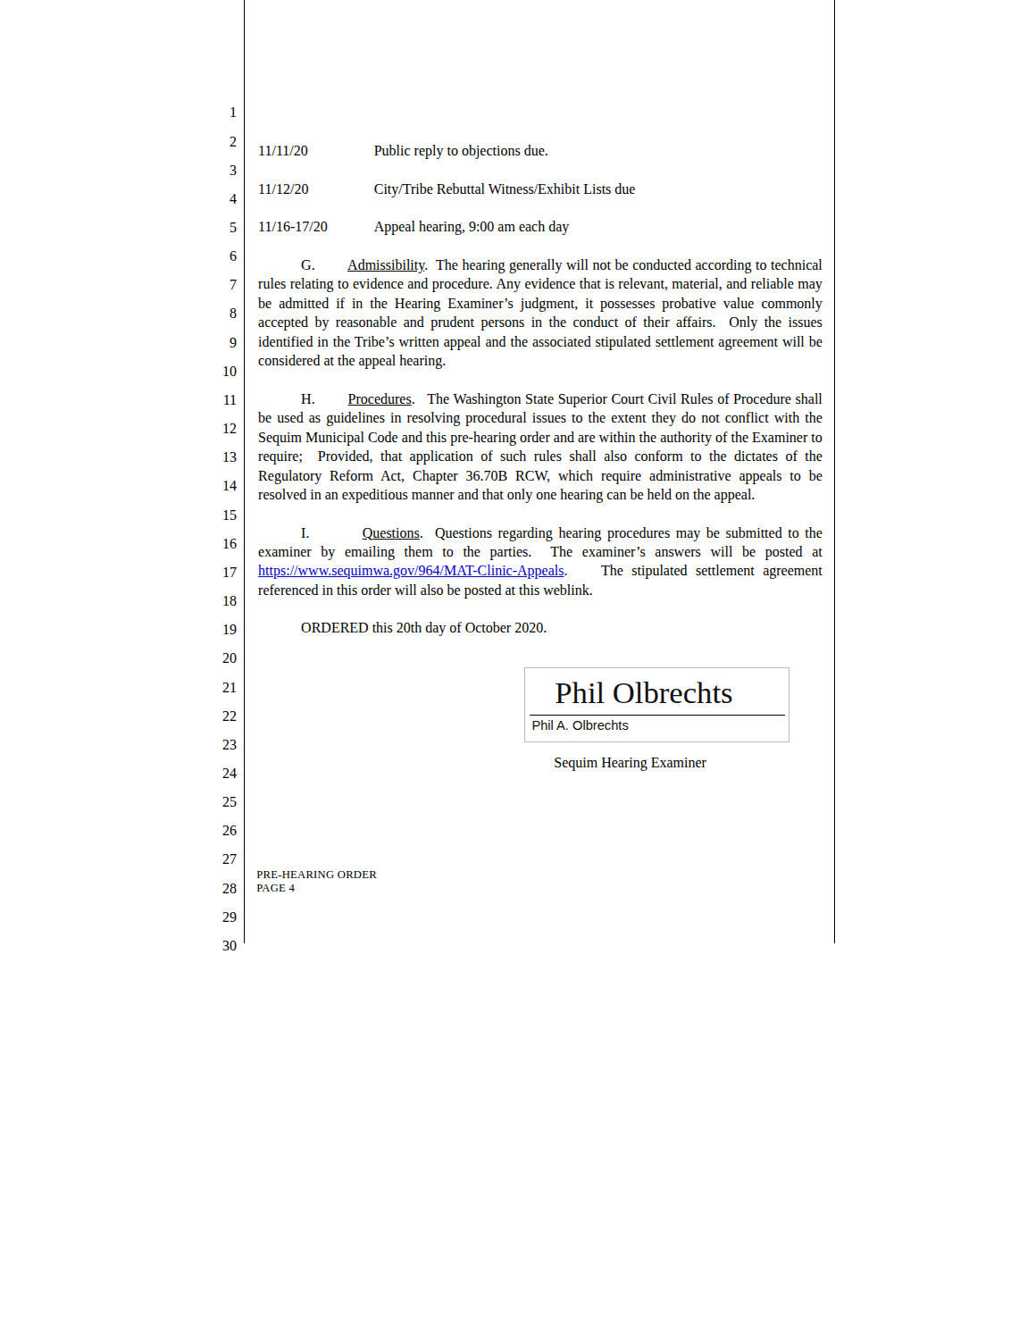1
2
3
4
5
6
7
8
9
10
11
12
13
14
15
16
17
18
19
20
21
22
23
24
25
26
27
28
29
30
11/11/20 Public reply to objections due.
11/12/20 City/Tribe Rebuttal Witness/Exhibit Lists due
11/16-17/20 Appeal hearing, 9:00 am each day
G. Admissibility. The hearing generally will not be conducted according to technical rules relating to evidence and procedure. Any evidence that is relevant, material, and reliable may be admitted if in the Hearing Examiner’s judgment, it possesses probative value commonly accepted by reasonable and prudent persons in the conduct of their affairs. Only the issues identified in the Tribe’s written appeal and the associated stipulated settlement agreement will be considered at the appeal hearing.
H. Procedures. The Washington State Superior Court Civil Rules of Procedure shall be used as guidelines in resolving procedural issues to the extent they do not conflict with the Sequim Municipal Code and this pre-hearing order and are within the authority of the Examiner to require; Provided, that application of such rules shall also conform to the dictates of the Regulatory Reform Act, Chapter 36.70B RCW, which require administrative appeals to be resolved in an expeditious manner and that only one hearing can be held on the appeal.
I. Questions. Questions regarding hearing procedures may be submitted to the examiner by emailing them to the parties. The examiner’s answers will be posted at https://www.sequimwa.gov/964/MAT-Clinic-Appeals. The stipulated settlement agreement referenced in this order will also be posted at this weblink.
ORDERED this 20th day of October 2020.
Phil Olbrechts
Phil A. Olbrechts
Sequim Hearing Examiner
PRE-HEARING ORDER
PAGE 4